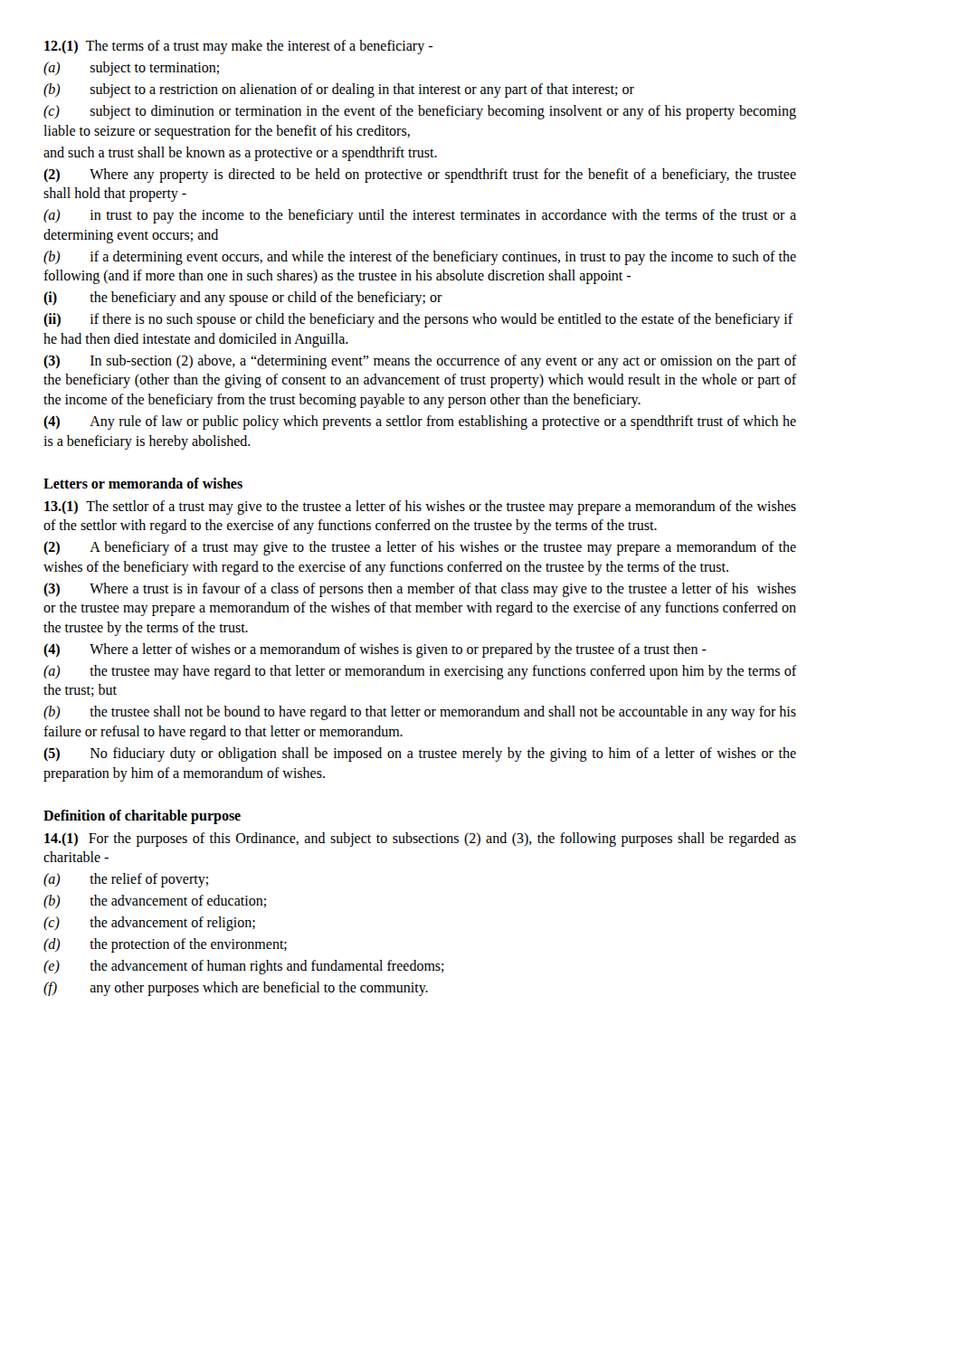12.(1) The terms of a trust may make the interest of a beneficiary -
(a) subject to termination;
(b) subject to a restriction on alienation of or dealing in that interest or any part of that interest; or
(c) subject to diminution or termination in the event of the beneficiary becoming insolvent or any of his property becoming liable to seizure or sequestration for the benefit of his creditors,
and such a trust shall be known as a protective or a spendthrift trust.
(2) Where any property is directed to be held on protective or spendthrift trust for the benefit of a beneficiary, the trustee shall hold that property -
(a) in trust to pay the income to the beneficiary until the interest terminates in accordance with the terms of the trust or a determining event occurs; and
(b) if a determining event occurs, and while the interest of the beneficiary continues, in trust to pay the income to such of the following (and if more than one in such shares) as the trustee in his absolute discretion shall appoint -
(i) the beneficiary and any spouse or child of the beneficiary; or
(ii) if there is no such spouse or child the beneficiary and the persons who would be entitled to the estate of the beneficiary if he had then died intestate and domiciled in Anguilla.
(3) In sub-section (2) above, a “determining event” means the occurrence of any event or any act or omission on the part of the beneficiary (other than the giving of consent to an advancement of trust property) which would result in the whole or part of the income of the beneficiary from the trust becoming payable to any person other than the beneficiary.
(4) Any rule of law or public policy which prevents a settlor from establishing a protective or a spendthrift trust of which he is a beneficiary is hereby abolished.
Letters or memoranda of wishes
13.(1) The settlor of a trust may give to the trustee a letter of his wishes or the trustee may prepare a memorandum of the wishes of the settlor with regard to the exercise of any functions conferred on the trustee by the terms of the trust.
(2) A beneficiary of a trust may give to the trustee a letter of his wishes or the trustee may prepare a memorandum of the wishes of the beneficiary with regard to the exercise of any functions conferred on the trustee by the terms of the trust.
(3) Where a trust is in favour of a class of persons then a member of that class may give to the trustee a letter of his wishes or the trustee may prepare a memorandum of the wishes of that member with regard to the exercise of any functions conferred on the trustee by the terms of the trust.
(4) Where a letter of wishes or a memorandum of wishes is given to or prepared by the trustee of a trust then -
(a) the trustee may have regard to that letter or memorandum in exercising any functions conferred upon him by the terms of the trust; but
(b) the trustee shall not be bound to have regard to that letter or memorandum and shall not be accountable in any way for his failure or refusal to have regard to that letter or memorandum.
(5) No fiduciary duty or obligation shall be imposed on a trustee merely by the giving to him of a letter of wishes or the preparation by him of a memorandum of wishes.
Definition of charitable purpose
14.(1) For the purposes of this Ordinance, and subject to subsections (2) and (3), the following purposes shall be regarded as charitable -
(a) the relief of poverty;
(b) the advancement of education;
(c) the advancement of religion;
(d) the protection of the environment;
(e) the advancement of human rights and fundamental freedoms;
(f) any other purposes which are beneficial to the community.